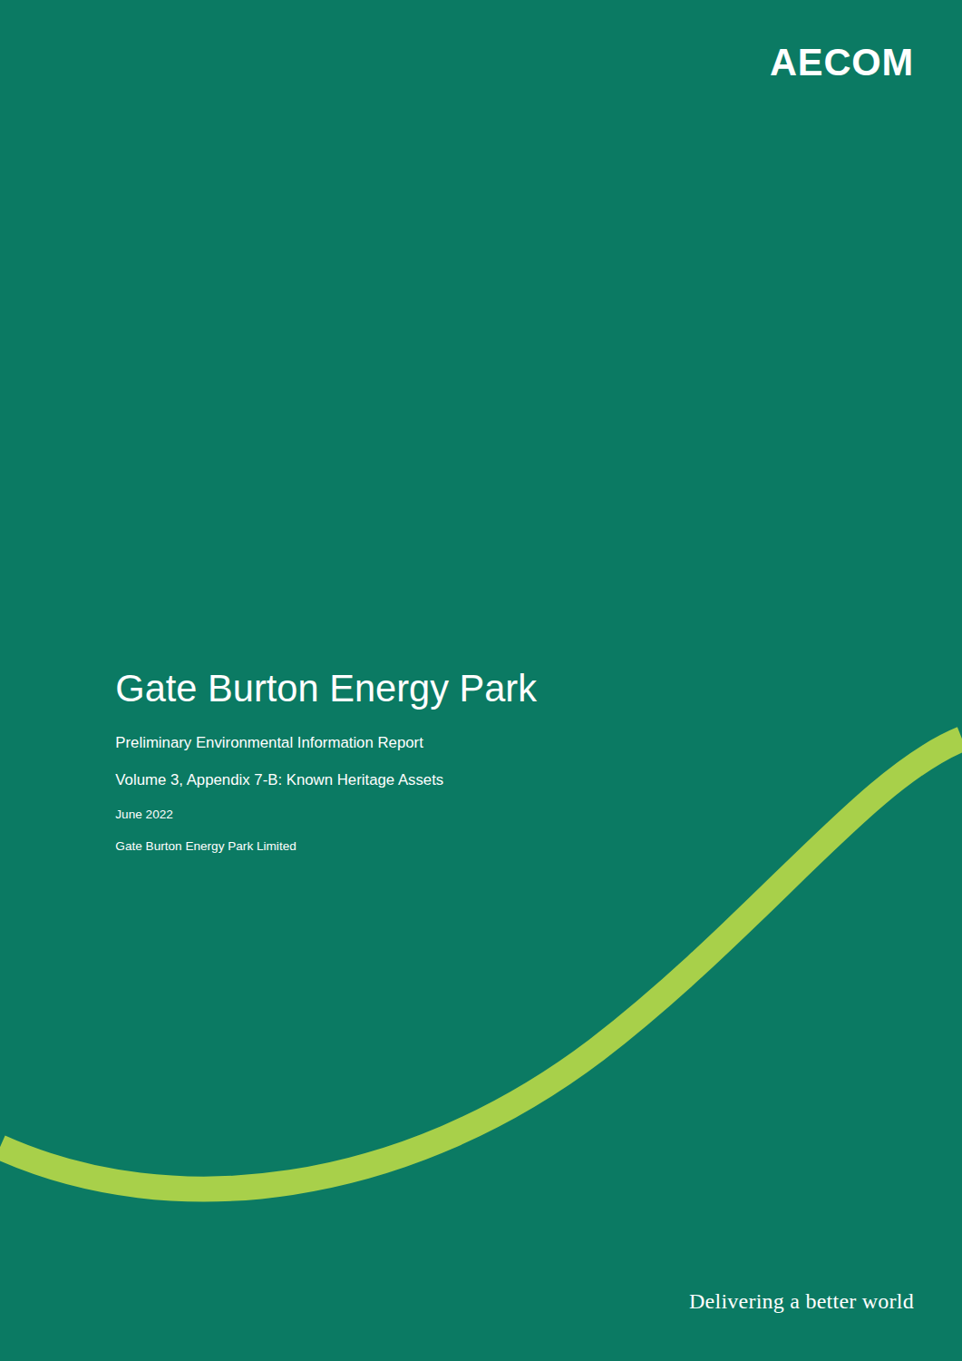AECOM
Gate Burton Energy Park
Preliminary Environmental Information Report
Volume 3, Appendix 7-B: Known Heritage Assets
June 2022
Gate Burton Energy Park Limited
Delivering a better world